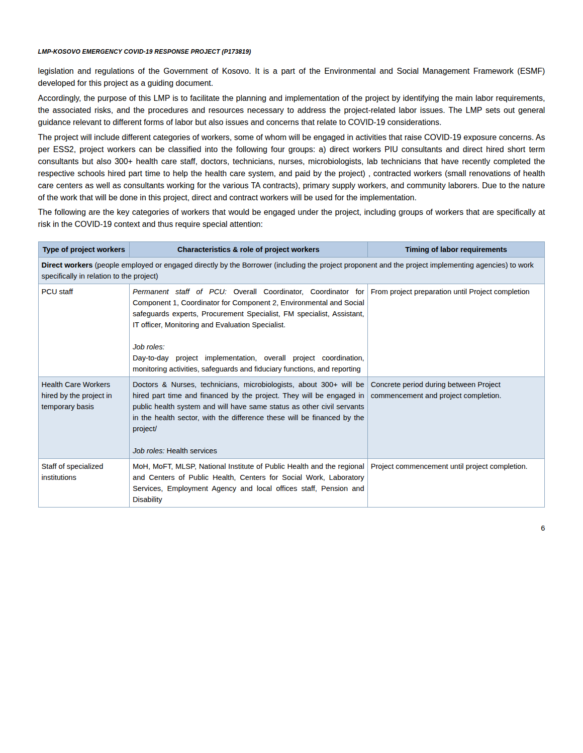LMP-KOSOVO EMERGENCY COVID-19 RESPONSE PROJECT (P173819)
legislation and regulations of the Government of Kosovo. It is a part of the Environmental and Social Management Framework (ESMF) developed for this project as a guiding document.
Accordingly, the purpose of this LMP is to facilitate the planning and implementation of the project by identifying the main labor requirements, the associated risks, and the procedures and resources necessary to address the project-related labor issues. The LMP sets out general guidance relevant to different forms of labor but also issues and concerns that relate to COVID-19 considerations.
The project will include different categories of workers, some of whom will be engaged in activities that raise COVID-19 exposure concerns. As per ESS2, project workers can be classified into the following four groups: a) direct workers PIU consultants and direct hired short term consultants but also 300+ health care staff, doctors, technicians, nurses, microbiologists, lab technicians that have recently completed the respective schools hired part time to help the health care system, and paid by the project) , contracted workers (small renovations of health care centers as well as consultants working for the various TA contracts), primary supply workers, and community laborers. Due to the nature of the work that will be done in this project, direct and contract workers will be used for the implementation.
The following are the key categories of workers that would be engaged under the project, including groups of workers that are specifically at risk in the COVID-19 context and thus require special attention:
| Type of project workers | Characteristics & role of project workers | Timing of labor requirements |
| --- | --- | --- |
| Direct workers (people employed or engaged directly by the Borrower (including the project proponent and the project implementing agencies) to work specifically in relation to the project) |
| PCU staff | Permanent staff of PCU: Overall Coordinator, Coordinator for Component 1, Coordinator for Component 2, Environmental and Social safeguards experts, Procurement Specialist, FM specialist, Assistant, IT officer, Monitoring and Evaluation Specialist. Job roles: Day-to-day project implementation, overall project coordination, monitoring activities, safeguards and fiduciary functions, and reporting | From project preparation until Project completion |
| Health Care Workers hired by the project in temporary basis | Doctors & Nurses, technicians, microbiologists, about 300+ will be hired part time and financed by the project. They will be engaged in public health system and will have same status as other civil servants in the health sector, with the difference these will be financed by the project/ Job roles: Health services | Concrete period during between Project commencement and project completion. |
| Staff of specialized institutions | MoH, MoFT, MLSP, National Institute of Public Health and the regional and Centers of Public Health, Centers for Social Work, Laboratory Services, Employment Agency and local offices staff, Pension and Disability | Project commencement until project completion. |
6